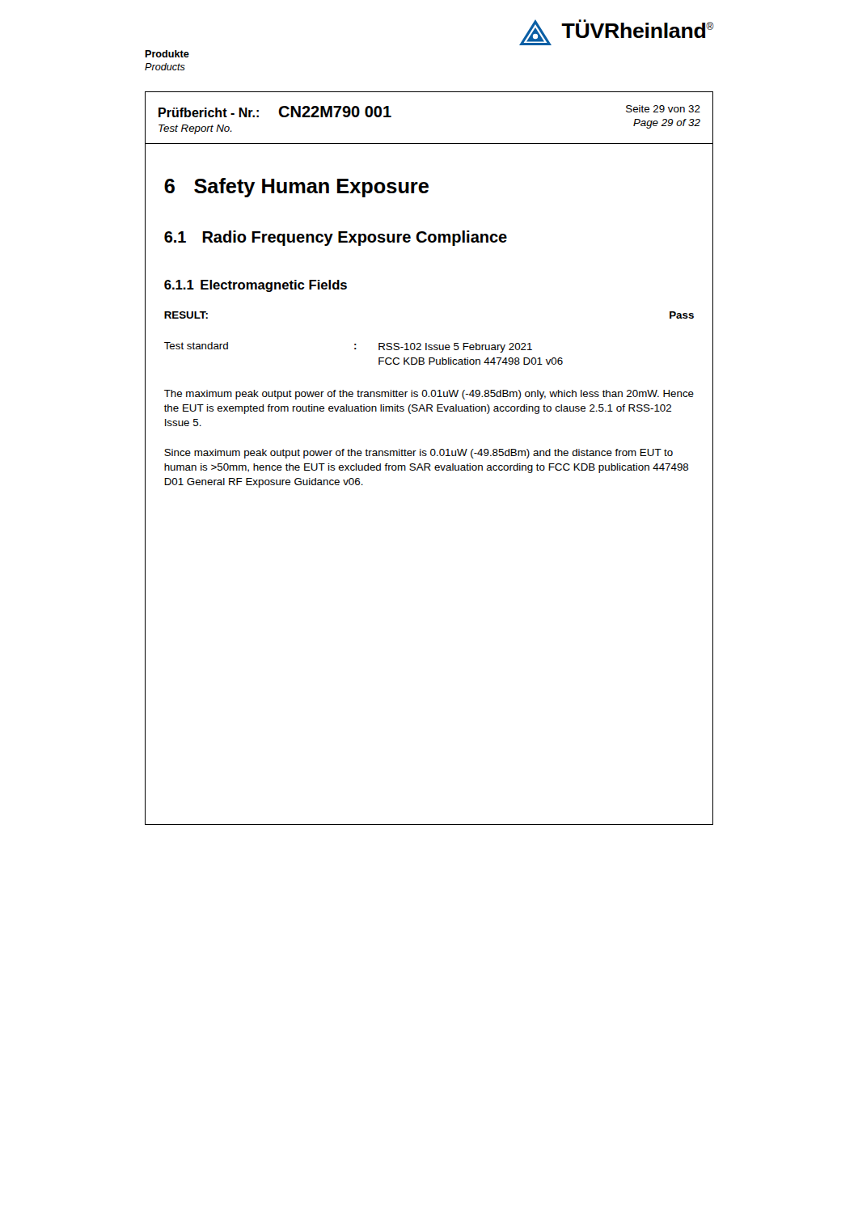TÜVRheinland®
Produkte
Products
Prüfbericht - Nr.: CN22M790 001
Test Report No.
Seite 29 von 32
Page 29 of 32
6 Safety Human Exposure
6.1 Radio Frequency Exposure Compliance
6.1.1 Electromagnetic Fields
RESULT: Pass
| Test standard | : | RSS-102 Issue 5 February 2021 FCC KDB Publication 447498 D01 v06 |
The maximum peak output power of the transmitter is 0.01uW (-49.85dBm) only, which less than 20mW. Hence the EUT is exempted from routine evaluation limits (SAR Evaluation) according to clause 2.5.1 of RSS-102 Issue 5.
Since maximum peak output power of the transmitter is 0.01uW (-49.85dBm) and the distance from EUT to human is >50mm, hence the EUT is excluded from SAR evaluation according to FCC KDB publication 447498 D01 General RF Exposure Guidance v06.